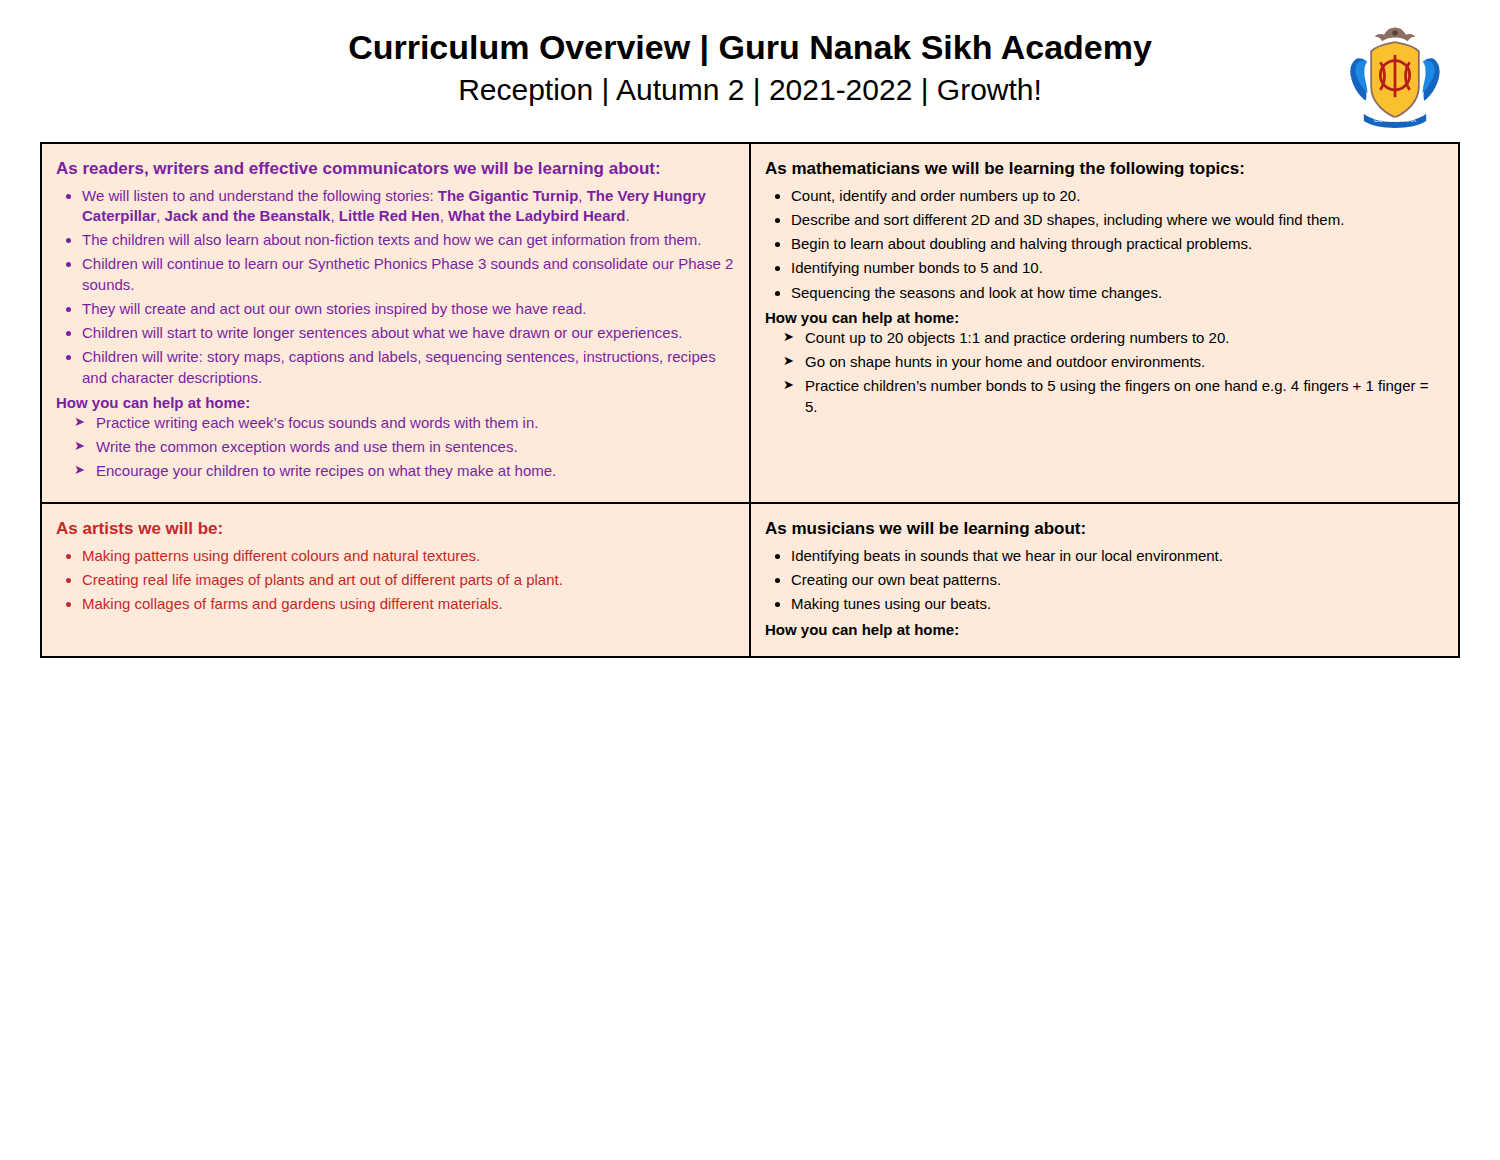Curriculum Overview | Guru Nanak Sikh Academy
Reception | Autumn 2 | 2021-2022 | Growth!
GURU NANAK
| As readers, writers and effective communicators we will be learning about: We will listen to and understand the following stories: The Gigantic Turnip , The Very Hungry Caterpillar , Jack and the Beanstalk , Little Red Hen , What the Ladybird Heard . The children will also learn about non-fiction texts and how we can get information from them. Children will continue to learn our Synthetic Phonics Phase 3 sounds and consolidate our Phase 2 sounds. They will create and act out our own stories inspired by those we have read. Children will start to write longer sentences about what we have drawn or our experiences. Children will write: story maps, captions and labels, sequencing sentences, instructions, recipes and character descriptions. How you can help at home: Practice writing each week’s focus sounds and words with them in. Write the common exception words and use them in sentences. Encourage your children to write recipes on what they make at home. | As mathematicians we will be learning the following topics: Count, identify and order numbers up to 20. Describe and sort different 2D and 3D shapes, including where we would find them. Begin to learn about doubling and halving through practical problems. Identifying number bonds to 5 and 10. Sequencing the seasons and look at how time changes. How you can help at home: Count up to 20 objects 1:1 and practice ordering numbers to 20. Go on shape hunts in your home and outdoor environments. Practice children’s number bonds to 5 using the fingers on one hand e.g. 4 fingers + 1 finger = 5. |
| As artists we will be: Making patterns using different colours and natural textures. Creating real life images of plants and art out of different parts of a plant. Making collages of farms and gardens using different materials. | As musicians we will be learning about: Identifying beats in sounds that we hear in our local environment. Creating our own beat patterns. Making tunes using our beats. How you can help at home: |